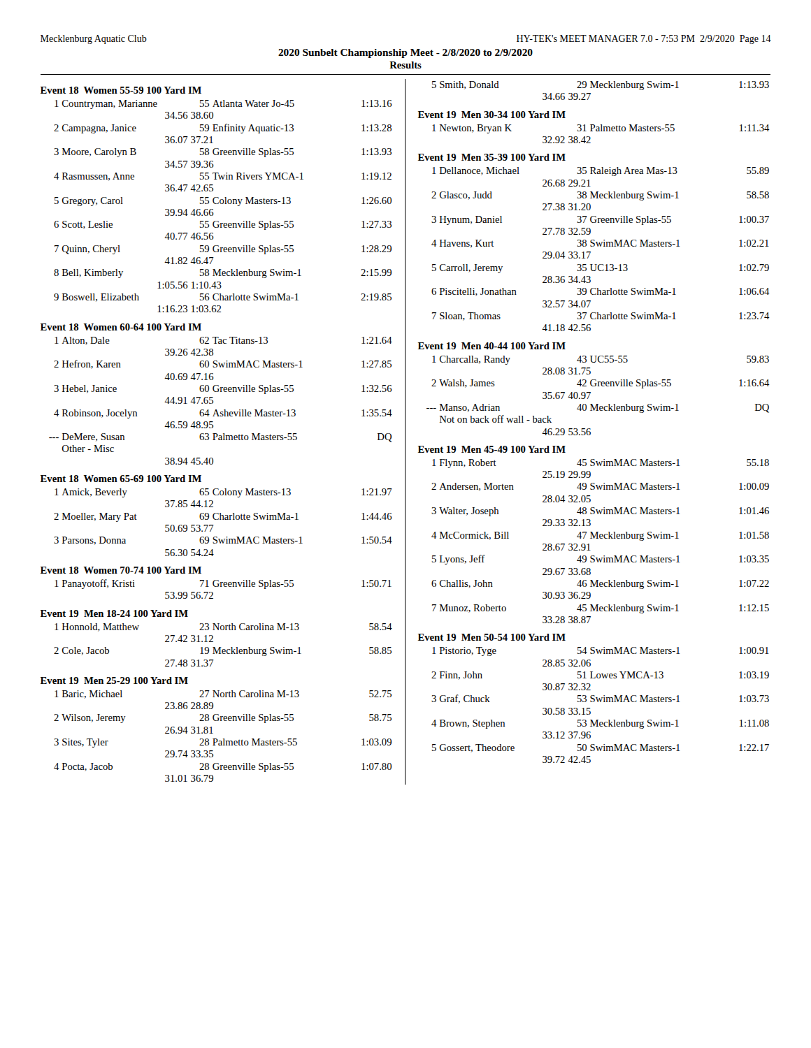Mecklenburg Aquatic Club
HY-TEK's MEET MANAGER 7.0 - 7:53 PM 2/9/2020 Page 14
2020 Sunbelt Championship Meet - 2/8/2020 to 2/9/2020
Results
Event 18 Women 55-59 100 Yard IM
| 1 | Countryman, Marianne | 55 | Atlanta Water Jo-45 | 1:13.16 |
| | 34.56 | 38.60 | |
| 2 | Campagna, Janice | 59 | Enfinity Aquatic-13 | 1:13.28 |
| | 36.07 | 37.21 | |
| 3 | Moore, Carolyn B | 58 | Greenville Splas-55 | 1:13.93 |
| | 34.57 | 39.36 | |
| 4 | Rasmussen, Anne | 55 | Twin Rivers YMCA-1 | 1:19.12 |
| | 36.47 | 42.65 | |
| 5 | Gregory, Carol | 55 | Colony Masters-13 | 1:26.60 |
| | 39.94 | 46.66 | |
| 6 | Scott, Leslie | 55 | Greenville Splas-55 | 1:27.33 |
| | 40.77 | 46.56 | |
| 7 | Quinn, Cheryl | 59 | Greenville Splas-55 | 1:28.29 |
| | 41.82 | 46.47 | |
| 8 | Bell, Kimberly | 58 | Mecklenburg Swim-1 | 2:15.99 |
| | 1:05.56 | 1:10.43 | |
| 9 | Boswell, Elizabeth | 56 | Charlotte SwimMa-1 | 2:19.85 |
| | 1:16.23 | 1:03.62 | |
Event 18 Women 60-64 100 Yard IM
| 1 | Alton, Dale | 62 | Tac Titans-13 | 1:21.64 |
| | 39.26 | 42.38 | |
| 2 | Hefron, Karen | 60 | SwimMAC Masters-1 | 1:27.85 |
| | 40.69 | 47.16 | |
| 3 | Hebel, Janice | 60 | Greenville Splas-55 | 1:32.56 |
| | 44.91 | 47.65 | |
| 4 | Robinson, Jocelyn | 64 | Asheville Master-13 | 1:35.54 |
| | 46.59 | 48.95 | |
| --- | DeMere, Susan | 63 | Palmetto Masters-55 | DQ |
| | Other - Misc |
| | 38.94 | 45.40 | |
Event 18 Women 65-69 100 Yard IM
| 1 | Amick, Beverly | 65 | Colony Masters-13 | 1:21.97 |
| | 37.85 | 44.12 | |
| 2 | Moeller, Mary Pat | 69 | Charlotte SwimMa-1 | 1:44.46 |
| | 50.69 | 53.77 | |
| 3 | Parsons, Donna | 69 | SwimMAC Masters-1 | 1:50.54 |
| | 56.30 | 54.24 | |
Event 18 Women 70-74 100 Yard IM
| 1 | Panayotoff, Kristi | 71 | Greenville Splas-55 | 1:50.71 |
| | 53.99 | 56.72 | |
Event 19 Men 18-24 100 Yard IM
| 1 | Honnold, Matthew | 23 | North Carolina M-13 | 58.54 |
| | 27.42 | 31.12 | |
| 2 | Cole, Jacob | 19 | Mecklenburg Swim-1 | 58.85 |
| | 27.48 | 31.37 | |
Event 19 Men 25-29 100 Yard IM
| 1 | Baric, Michael | 27 | North Carolina M-13 | 52.75 |
| | 23.86 | 28.89 | |
| 2 | Wilson, Jeremy | 28 | Greenville Splas-55 | 58.75 |
| | 26.94 | 31.81 | |
| 3 | Sites, Tyler | 28 | Palmetto Masters-55 | 1:03.09 |
| | 29.74 | 33.35 | |
| 4 | Pocta, Jacob | 28 | Greenville Splas-55 | 1:07.80 |
| | 31.01 | 36.79 | |
| 5 | Smith, Donald | 29 | Mecklenburg Swim-1 | 1:13.93 |
| | 34.66 | 39.27 | |
Event 19 Men 30-34 100 Yard IM
| 1 | Newton, Bryan K | 31 | Palmetto Masters-55 | 1:11.34 |
| | 32.92 | 38.42 | |
Event 19 Men 35-39 100 Yard IM
| 1 | Dellanoce, Michael | 35 | Raleigh Area Mas-13 | 55.89 |
| | 26.68 | 29.21 | |
| 2 | Glasco, Judd | 38 | Mecklenburg Swim-1 | 58.58 |
| | 27.38 | 31.20 | |
| 3 | Hynum, Daniel | 37 | Greenville Splas-55 | 1:00.37 |
| | 27.78 | 32.59 | |
| 4 | Havens, Kurt | 38 | SwimMAC Masters-1 | 1:02.21 |
| | 29.04 | 33.17 | |
| 5 | Carroll, Jeremy | 35 | UC13-13 | 1:02.79 |
| | 28.36 | 34.43 | |
| 6 | Piscitelli, Jonathan | 39 | Charlotte SwimMa-1 | 1:06.64 |
| | 32.57 | 34.07 | |
| 7 | Sloan, Thomas | 37 | Charlotte SwimMa-1 | 1:23.74 |
| | 41.18 | 42.56 | |
Event 19 Men 40-44 100 Yard IM
| 1 | Charcalla, Randy | 43 | UC55-55 | 59.83 |
| | 28.08 | 31.75 | |
| 2 | Walsh, James | 42 | Greenville Splas-55 | 1:16.64 |
| | 35.67 | 40.97 | |
| --- | Manso, Adrian | 40 | Mecklenburg Swim-1 | DQ |
| | Not on back off wall - back |
| | 46.29 | 53.56 | |
Event 19 Men 45-49 100 Yard IM
| 1 | Flynn, Robert | 45 | SwimMAC Masters-1 | 55.18 |
| | 25.19 | 29.99 | |
| 2 | Andersen, Morten | 49 | SwimMAC Masters-1 | 1:00.09 |
| | 28.04 | 32.05 | |
| 3 | Walter, Joseph | 48 | SwimMAC Masters-1 | 1:01.46 |
| | 29.33 | 32.13 | |
| 4 | McCormick, Bill | 47 | Mecklenburg Swim-1 | 1:01.58 |
| | 28.67 | 32.91 | |
| 5 | Lyons, Jeff | 49 | SwimMAC Masters-1 | 1:03.35 |
| | 29.67 | 33.68 | |
| 6 | Challis, John | 46 | Mecklenburg Swim-1 | 1:07.22 |
| | 30.93 | 36.29 | |
| 7 | Munoz, Roberto | 45 | Mecklenburg Swim-1 | 1:12.15 |
| | 33.28 | 38.87 | |
Event 19 Men 50-54 100 Yard IM
| 1 | Pistorio, Tyge | 54 | SwimMAC Masters-1 | 1:00.91 |
| | 28.85 | 32.06 | |
| 2 | Finn, John | 51 | Lowes YMCA-13 | 1:03.19 |
| | 30.87 | 32.32 | |
| 3 | Graf, Chuck | 53 | SwimMAC Masters-1 | 1:03.73 |
| | 30.58 | 33.15 | |
| 4 | Brown, Stephen | 53 | Mecklenburg Swim-1 | 1:11.08 |
| | 33.12 | 37.96 | |
| 5 | Gossert, Theodore | 50 | SwimMAC Masters-1 | 1:22.17 |
| | 39.72 | 42.45 | |